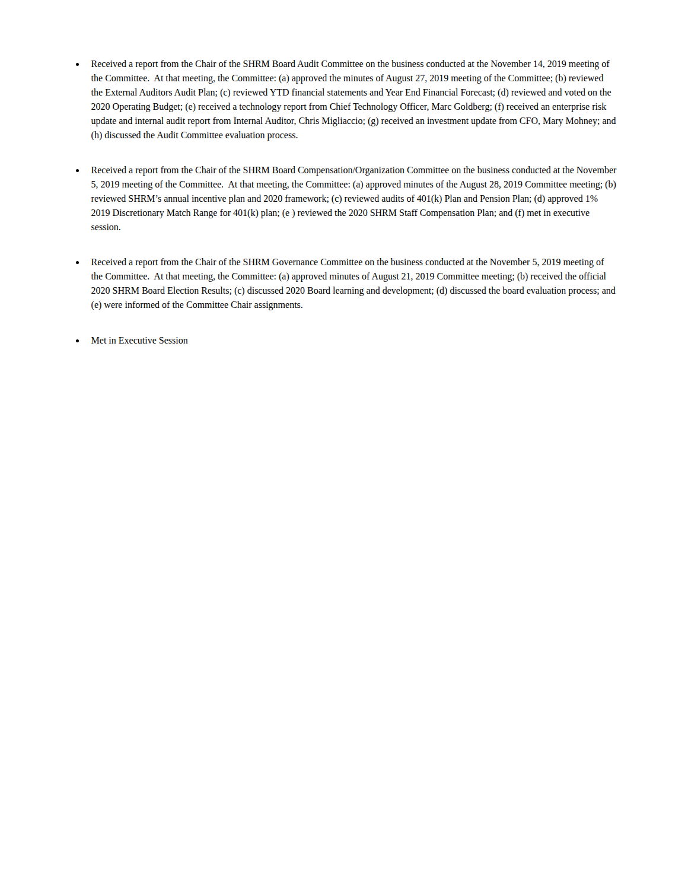Received a report from the Chair of the SHRM Board Audit Committee on the business conducted at the November 14, 2019 meeting of the Committee. At that meeting, the Committee: (a) approved the minutes of August 27, 2019 meeting of the Committee; (b) reviewed the External Auditors Audit Plan; (c) reviewed YTD financial statements and Year End Financial Forecast; (d) reviewed and voted on the 2020 Operating Budget; (e) received a technology report from Chief Technology Officer, Marc Goldberg; (f) received an enterprise risk update and internal audit report from Internal Auditor, Chris Migliaccio; (g) received an investment update from CFO, Mary Mohney; and (h) discussed the Audit Committee evaluation process.
Received a report from the Chair of the SHRM Board Compensation/Organization Committee on the business conducted at the November 5, 2019 meeting of the Committee. At that meeting, the Committee: (a) approved minutes of the August 28, 2019 Committee meeting; (b) reviewed SHRM’s annual incentive plan and 2020 framework; (c) reviewed audits of 401(k) Plan and Pension Plan; (d) approved 1% 2019 Discretionary Match Range for 401(k) plan; (e ) reviewed the 2020 SHRM Staff Compensation Plan; and (f) met in executive session.
Received a report from the Chair of the SHRM Governance Committee on the business conducted at the November 5, 2019 meeting of the Committee. At that meeting, the Committee: (a) approved minutes of August 21, 2019 Committee meeting; (b) received the official 2020 SHRM Board Election Results; (c) discussed 2020 Board learning and development; (d) discussed the board evaluation process; and (e) were informed of the Committee Chair assignments.
Met in Executive Session